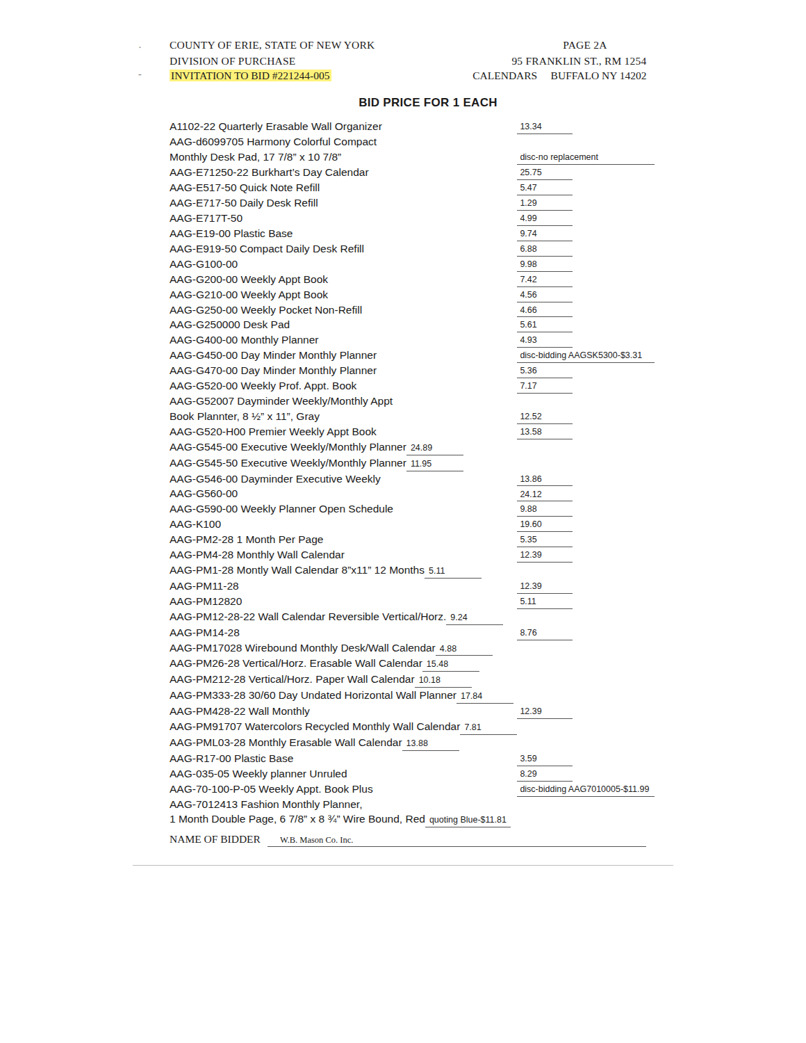·
-
COUNTY OF ERIE, STATE OF NEW YORK
DIVISION OF PURCHASE
PAGE 2A
95 FRANKLIN ST., RM 1254
INVITATION TO BID #221244-005
CALENDARS BUFFALO NY 14202
BID PRICE FOR 1 EACH
| A1102-22 Quarterly Erasable Wall Organizer | 13.34 |
| AAG-d6099705 Harmony Colorful Compact | |
| Monthly Desk Pad, 17 7/8” x 10 7/8” | disc-no replacement |
| AAG-E71250-22 Burkhart’s Day Calendar | 25.75 |
| AAG-E517-50 Quick Note Refill | 5.47 |
| AAG-E717-50 Daily Desk Refill | 1.29 |
| AAG-E717T-50 | 4.99 |
| AAG-E19-00 Plastic Base | 9.74 |
| AAG-E919-50 Compact Daily Desk Refill | 6.88 |
| AAG-G100-00 | 9.98 |
| AAG-G200-00 Weekly Appt Book | 7.42 |
| AAG-G210-00 Weekly Appt Book | 4.56 |
| AAG-G250-00 Weekly Pocket Non-Refill | 4.66 |
| AAG-G250000 Desk Pad | 5.61 |
| AAG-G400-00 Monthly Planner | 4.93 |
| AAG-G450-00 Day Minder Monthly Planner | disc-bidding AAGSK5300-$3.31 |
| AAG-G470-00 Day Minder Monthly Planner | 5.36 |
| AAG-G520-00 Weekly Prof. Appt. Book | 7.17 |
| AAG-G52007 Dayminder Weekly/Monthly Appt | |
| Book Plannter, 8 ½” x 11”, Gray | 12.52 |
| AAG-G520-H00 Premier Weekly Appt Book | 13.58 |
| AAG-G545-00 Executive Weekly/Monthly Planner 24.89 | |
| AAG-G545-50 Executive Weekly/Monthly Planner 11.95 | |
| AAG-G546-00 Dayminder Executive Weekly | 13.86 |
| AAG-G560-00 | 24.12 |
| AAG-G590-00 Weekly Planner Open Schedule | 9.88 |
| AAG-K100 | 19.60 |
| AAG-PM2-28 1 Month Per Page | 5.35 |
| AAG-PM4-28 Monthly Wall Calendar | 12.39 |
| AAG-PM1-28 Montly Wall Calendar 8”x11” 12 Months 5.11 | |
| AAG-PM11-28 | 12.39 |
| AAG-PM12820 | 5.11 |
| AAG-PM12-28-22 Wall Calendar Reversible Vertical/Horz. 9.24 | |
| AAG-PM14-28 | 8.76 |
| AAG-PM17028 Wirebound Monthly Desk/Wall Calendar 4.88 | |
| AAG-PM26-28 Vertical/Horz. Erasable Wall Calendar 15.48 | |
| AAG-PM212-28 Vertical/Horz. Paper Wall Calendar 10.18 | |
| AAG-PM333-28 30/60 Day Undated Horizontal Wall Planner 17.84 | |
| AAG-PM428-22 Wall Monthly | 12.39 |
| AAG-PM91707 Watercolors Recycled Monthly Wall Calendar 7.81 | |
| AAG-PML03-28 Monthly Erasable Wall Calendar 13.88 | |
| AAG-R17-00 Plastic Base | 3.59 |
| AAG-035-05 Weekly planner Unruled | 8.29 |
| AAG-70-100-P-05 Weekly Appt. Book Plus | disc-bidding AAG7010005-$11.99 |
| AAG-7012413 Fashion Monthly Planner, | |
| 1 Month Double Page, 6 7/8” x 8 ¾” Wire Bound, Red quoting Blue-$11.81 | |
NAME OF BIDDER
W.B. Mason Co. Inc.